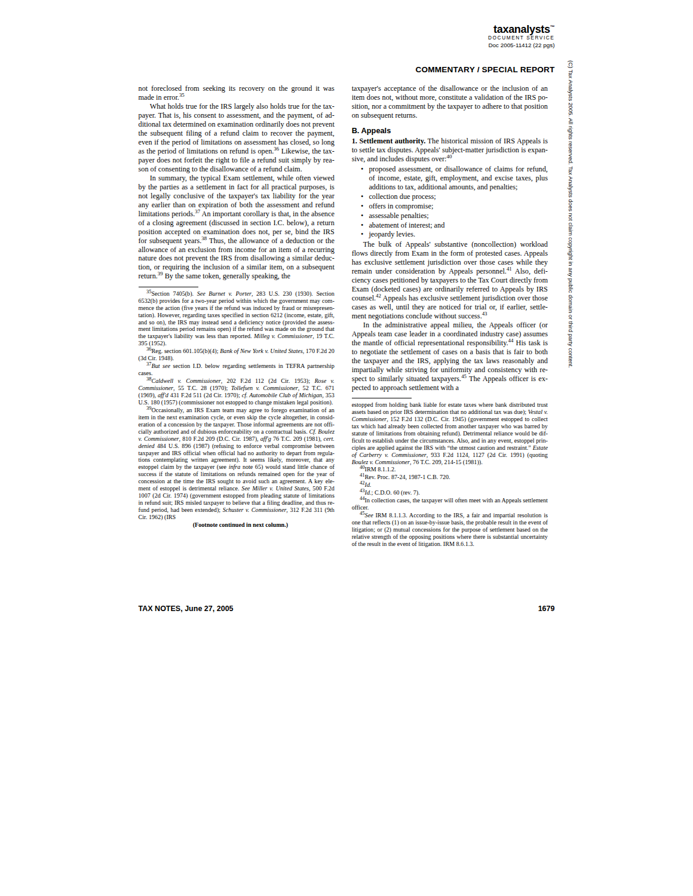taxanalysts™
DOCUMENT SERVICE
Doc 2005-11412 (22 pgs)
COMMENTARY / SPECIAL REPORT
(C) Tax Analysts 2005. All rights reserved. Tax Analysts does not claim copyright in any public domain or third party content.
not foreclosed from seeking its recovery on the ground it was made in error.35
What holds true for the IRS largely also holds true for the taxpayer. That is, his consent to assessment, and the payment, of additional tax determined on examination ordinarily does not prevent the subsequent filing of a refund claim to recover the payment, even if the period of limitations on assessment has closed, so long as the period of limitations on refund is open.36 Likewise, the taxpayer does not forfeit the right to file a refund suit simply by reason of consenting to the disallowance of a refund claim.
In summary, the typical Exam settlement, while often viewed by the parties as a settlement in fact for all practical purposes, is not legally conclusive of the taxpayer's tax liability for the year any earlier than on expiration of both the assessment and refund limitations periods.37 An important corollary is that, in the absence of a closing agreement (discussed in section I.C. below), a return position accepted on examination does not, per se, bind the IRS for subsequent years.38 Thus, the allowance of a deduction or the allowance of an exclusion from income for an item of a recurring nature does not prevent the IRS from disallowing a similar deduction, or requiring the inclusion of a similar item, on a subsequent return.39 By the same token, generally speaking, the
35Section 7405(b). See Burnet v. Porter, 283 U.S. 230 (1930). Section 6532(b) provides for a two-year period within which the government may commence the action (five years if the refund was induced by fraud or misrepresentation). However, regarding taxes specified in section 6212 (income, estate, gift, and so on), the IRS may instead send a deficiency notice (provided the assessment limitations period remains open) if the refund was made on the ground that the taxpayer's liability was less than reported. Milleg v. Commissioner, 19 T.C. 395 (1952).
36Reg. section 601.105(b)(4); Bank of New York v. United States, 170 F.2d 20 (3d Cir. 1948).
37But see section I.D. below regarding settlements in TEFRA partnership cases.
38Caldwell v. Commissioner, 202 F.2d 112 (2d Cir. 1953); Rose v. Commissioner, 55 T.C. 28 (1970); Tollefsen v. Commissioner, 52 T.C. 671 (1969), aff'd 431 F.2d 511 (2d Cir. 1970); cf. Automobile Club of Michigan, 353 U.S. 180 (1957) (commissioner not estopped to change mistaken legal position).
39Occasionally, an IRS Exam team may agree to forego examination of an item in the next examination cycle, or even skip the cycle altogether, in consideration of a concession by the taxpayer. Those informal agreements are not officially authorized and of dubious enforceability on a contractual basis. Cf. Boulez v. Commissioner, 810 F.2d 209 (D.C. Cir. 1987), aff'g 76 T.C. 209 (1981), cert. denied 484 U.S. 896 (1987) (refusing to enforce verbal compromise between taxpayer and IRS official when official had no authority to depart from regulations contemplating written agreement). It seems likely, moreover, that any estoppel claim by the taxpayer (see infra note 65) would stand little chance of success if the statute of limitations on refunds remained open for the year of concession at the time the IRS sought to avoid such an agreement. A key element of estoppel is detrimental reliance. See Miller v. United States, 500 F.2d 1007 (2d Cir. 1974) (government estopped from pleading statute of limitations in refund suit; IRS misled taxpayer to believe that a filing deadline, and thus refund period, had been extended); Schuster v. Commissioner, 312 F.2d 311 (9th Cir. 1962) (IRS
(Footnote continued in next column.)
taxpayer's acceptance of the disallowance or the inclusion of an item does not, without more, constitute a validation of the IRS position, nor a commitment by the taxpayer to adhere to that position on subsequent returns.
B. Appeals
1. Settlement authority. The historical mission of IRS Appeals is to settle tax disputes. Appeals' subject-matter jurisdiction is expansive, and includes disputes over:40
proposed assessment, or disallowance of claims for refund, of income, estate, gift, employment, and excise taxes, plus additions to tax, additional amounts, and penalties;
collection due process;
offers in compromise;
assessable penalties;
abatement of interest; and
jeopardy levies.
The bulk of Appeals' substantive (noncollection) workload flows directly from Exam in the form of protested cases. Appeals has exclusive settlement jurisdiction over those cases while they remain under consideration by Appeals personnel.41 Also, deficiency cases petitioned by taxpayers to the Tax Court directly from Exam (docketed cases) are ordinarily referred to Appeals by IRS counsel.42 Appeals has exclusive settlement jurisdiction over those cases as well, until they are noticed for trial or, if earlier, settlement negotiations conclude without success.43
In the administrative appeal milieu, the Appeals officer (or Appeals team case leader in a coordinated industry case) assumes the mantle of official representational responsibility.44 His task is to negotiate the settlement of cases on a basis that is fair to both the taxpayer and the IRS, applying the tax laws reasonably and impartially while striving for uniformity and consistency with respect to similarly situated taxpayers.45 The Appeals officer is expected to approach settlement with a
estopped from holding bank liable for estate taxes where bank distributed trust assets based on prior IRS determination that no additional tax was due); Vestal v. Commissioner, 152 F.2d 132 (D.C. Cir. 1945) (government estopped to collect tax which had already been collected from another taxpayer who was barred by statute of limitations from obtaining refund). Detrimental reliance would be difficult to establish under the circumstances. Also, and in any event, estoppel principles are applied against the IRS with “the utmost caution and restraint.” Estate of Carberry v. Commissioner, 933 F.2d 1124, 1127 (2d Cir. 1991) (quoting Boulez v. Commissioner, 76 T.C. 209, 214-15 (1981)).
40IRM 8.1.1.2.
41Rev. Proc. 87-24, 1987-1 C.B. 720.
42Id.
43Id.; C.D.O. 60 (rev. 7).
44In collection cases, the taxpayer will often meet with an Appeals settlement officer.
45See IRM 8.1.1.3. According to the IRS, a fair and impartial resolution is one that reflects (1) on an issue-by-issue basis, the probable result in the event of litigation; or (2) mutual concessions for the purpose of settlement based on the relative strength of the opposing positions where there is substantial uncertainty of the result in the event of litigation. IRM 8.6.1.3.
TAX NOTES, June 27, 2005
1679